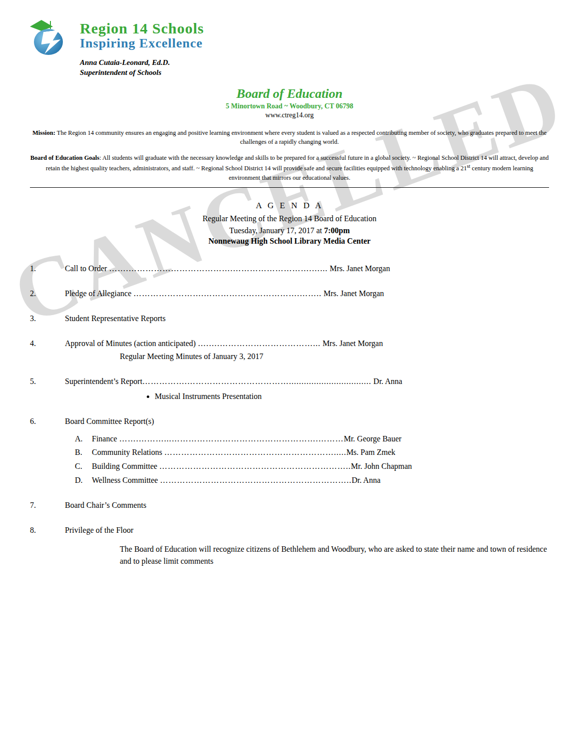CANCELLED
Region 14 Schools
Inspiring Excellence
Anna Cutaia-Leonard, Ed.D.
Superintendent of Schools
Board of Education
5 Minortown Road ~ Woodbury, CT 06798
www.ctreg14.org
Mission: The Region 14 community ensures an engaging and positive learning environment where every student is valued as a respected contributing member of society, who graduates prepared to meet the challenges of a rapidly changing world.
Board of Education Goals: All students will graduate with the necessary knowledge and skills to be prepared for a successful future in a global society. ~ Regional School District 14 will attract, develop and retain the highest quality teachers, administrators, and staff. ~ Regional School District 14 will provide safe and secure facilities equipped with technology enabling a 21st century modern learning environment that mirrors our educational values.
A G E N D A
Regular Meeting of the Region 14 Board of Education
Tuesday, January 17, 2017 at 7:00pm
Nonnewaug High School Library Media Center
Call to Order …….……………………………….……………………….…... Mrs. Janet Morgan
Pledge of Allegiance …………………….…………………………….…….. Mrs. Janet Morgan
Student Representative Reports
Approval of Minutes (action anticipated) ….….……………………………... Mrs. Janet Morgan Regular Meeting Minutes of January 3, 2017
Superintendent’s Report…………….………………………………................................. Dr. Anna
Musical Instruments Presentation
Board Committee Report(s)
Finance …….………...…………………………………………….………Mr. George Bauer
Community Relations ……………………………………………………..... Ms. Pam Zmek
Building Committee ………………………………………………………….. Mr. John Chapman
Wellness Committee ………………………………………………………….. Dr. Anna
Board Chair’s Comments
Privilege of the Floor
The Board of Education will recognize citizens of Bethlehem and Woodbury, who are asked to state their name and town of residence and to please limit comments